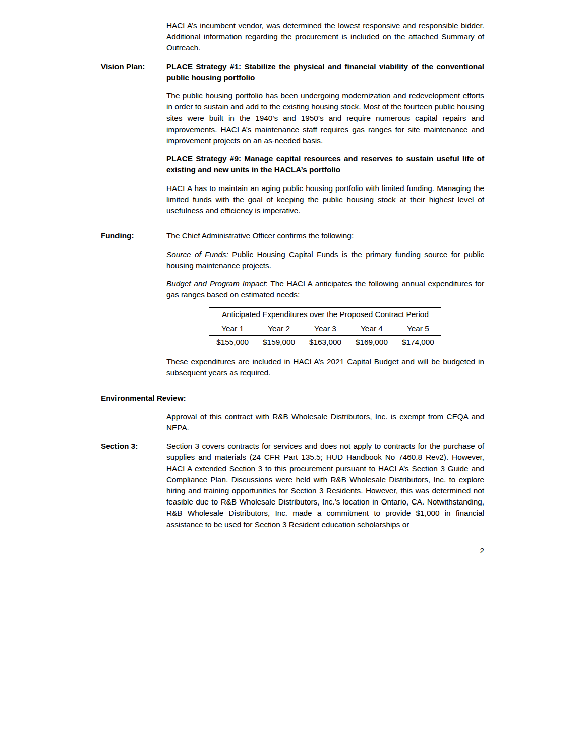HACLA’s incumbent vendor, was determined the lowest responsive and responsible bidder. Additional information regarding the procurement is included on the attached Summary of Outreach.
Vision Plan:
PLACE Strategy #1: Stabilize the physical and financial viability of the conventional public housing portfolio
The public housing portfolio has been undergoing modernization and redevelopment efforts in order to sustain and add to the existing housing stock. Most of the fourteen public housing sites were built in the 1940’s and 1950’s and require numerous capital repairs and improvements. HACLA’s maintenance staff requires gas ranges for site maintenance and improvement projects on an as-needed basis.
PLACE Strategy #9: Manage capital resources and reserves to sustain useful life of existing and new units in the HACLA’s portfolio
HACLA has to maintain an aging public housing portfolio with limited funding. Managing the limited funds with the goal of keeping the public housing stock at their highest level of usefulness and efficiency is imperative.
Funding:
The Chief Administrative Officer confirms the following:
Source of Funds: Public Housing Capital Funds is the primary funding source for public housing maintenance projects.
Budget and Program Impact: The HACLA anticipates the following annual expenditures for gas ranges based on estimated needs:
Anticipated Expenditures over the Proposed Contract Period
| Year 1 | Year 2 | Year 3 | Year 4 | Year 5 |
| --- | --- | --- | --- | --- |
| $155,000 | $159,000 | $163,000 | $169,000 | $174,000 |
These expenditures are included in HACLA’s 2021 Capital Budget and will be budgeted in subsequent years as required.
Environmental Review:
Approval of this contract with R&B Wholesale Distributors, Inc. is exempt from CEQA and NEPA.
Section 3:
Section 3 covers contracts for services and does not apply to contracts for the purchase of supplies and materials (24 CFR Part 135.5; HUD Handbook No 7460.8 Rev2). However, HACLA extended Section 3 to this procurement pursuant to HACLA’s Section 3 Guide and Compliance Plan. Discussions were held with R&B Wholesale Distributors, Inc. to explore hiring and training opportunities for Section 3 Residents. However, this was determined not feasible due to R&B Wholesale Distributors, Inc.’s location in Ontario, CA. Notwithstanding, R&B Wholesale Distributors, Inc. made a commitment to provide $1,000 in financial assistance to be used for Section 3 Resident education scholarships or
2